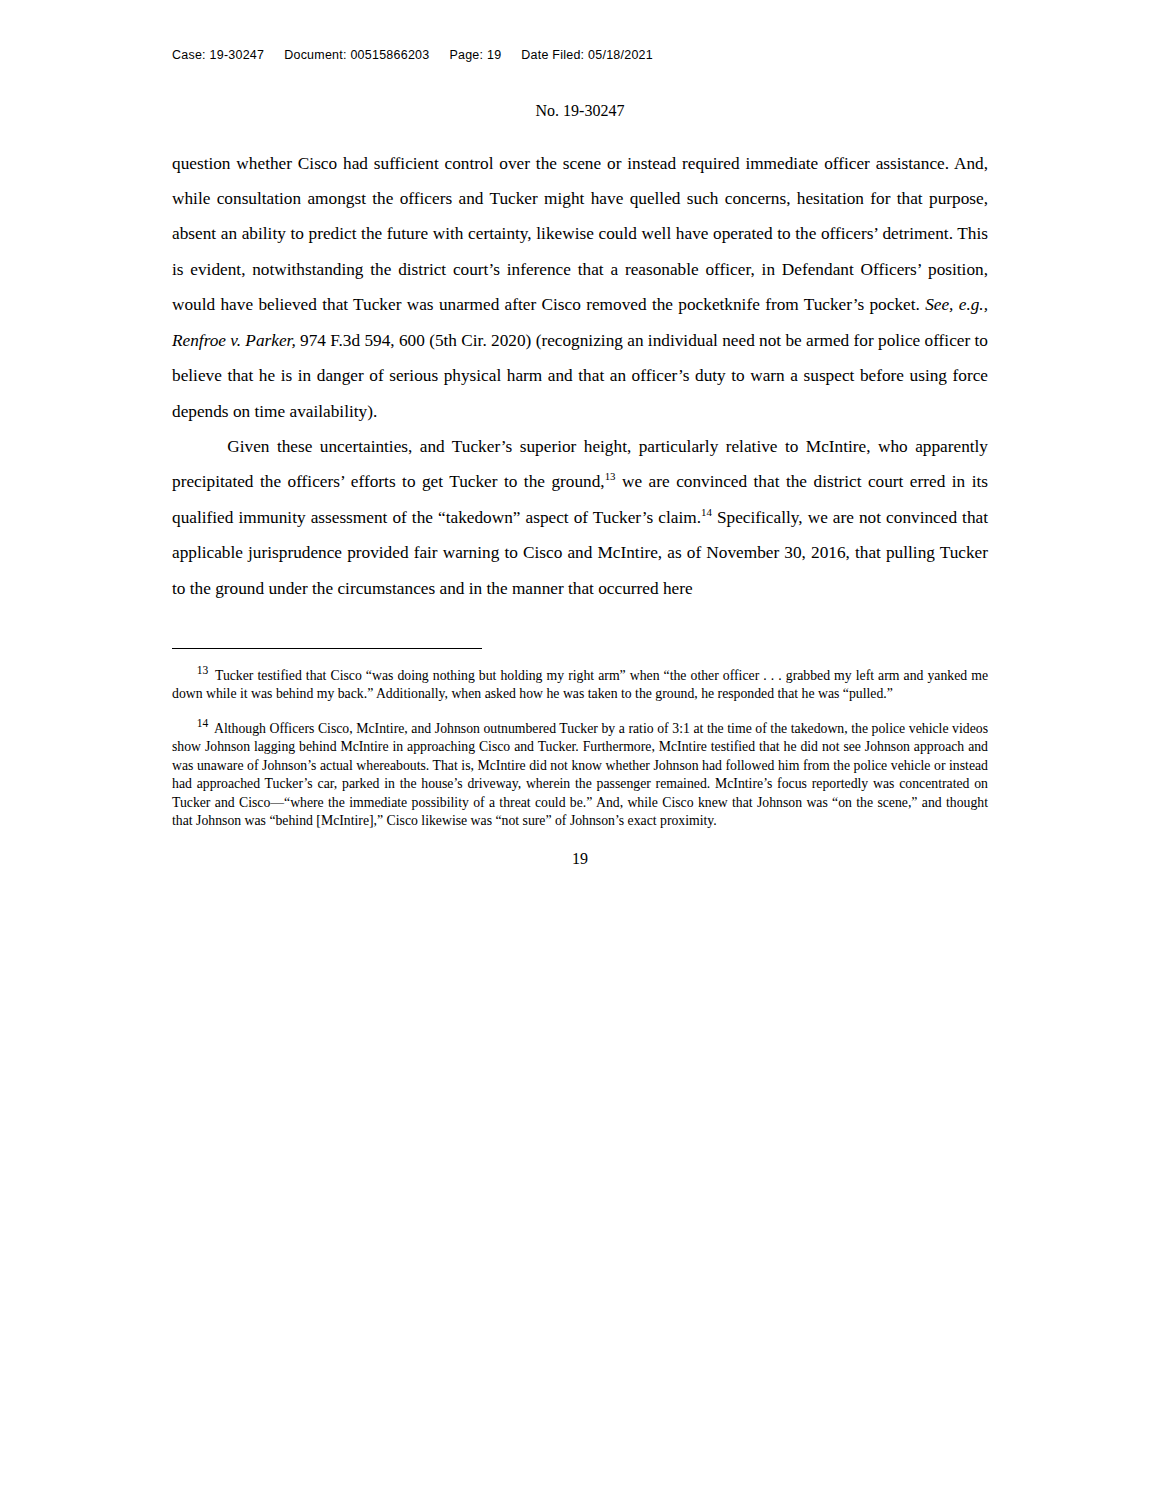Case: 19-30247 Document: 00515866203 Page: 19 Date Filed: 05/18/2021
No. 19-30247
question whether Cisco had sufficient control over the scene or instead required immediate officer assistance. And, while consultation amongst the officers and Tucker might have quelled such concerns, hesitation for that purpose, absent an ability to predict the future with certainty, likewise could well have operated to the officers’ detriment. This is evident, notwithstanding the district court’s inference that a reasonable officer, in Defendant Officers’ position, would have believed that Tucker was unarmed after Cisco removed the pocketknife from Tucker’s pocket. See, e.g., Renfroe v. Parker, 974 F.3d 594, 600 (5th Cir. 2020) (recognizing an individual need not be armed for police officer to believe that he is in danger of serious physical harm and that an officer’s duty to warn a suspect before using force depends on time availability).
Given these uncertainties, and Tucker’s superior height, particularly relative to McIntire, who apparently precipitated the officers’ efforts to get Tucker to the ground,13 we are convinced that the district court erred in its qualified immunity assessment of the “takedown” aspect of Tucker’s claim.14 Specifically, we are not convinced that applicable jurisprudence provided fair warning to Cisco and McIntire, as of November 30, 2016, that pulling Tucker to the ground under the circumstances and in the manner that occurred here
13 Tucker testified that Cisco “was doing nothing but holding my right arm” when “the other officer . . . grabbed my left arm and yanked me down while it was behind my back.” Additionally, when asked how he was taken to the ground, he responded that he was “pulled.”
14 Although Officers Cisco, McIntire, and Johnson outnumbered Tucker by a ratio of 3:1 at the time of the takedown, the police vehicle videos show Johnson lagging behind McIntire in approaching Cisco and Tucker. Furthermore, McIntire testified that he did not see Johnson approach and was unaware of Johnson’s actual whereabouts. That is, McIntire did not know whether Johnson had followed him from the police vehicle or instead had approached Tucker’s car, parked in the house’s driveway, wherein the passenger remained. McIntire’s focus reportedly was concentrated on Tucker and Cisco—“where the immediate possibility of a threat could be.” And, while Cisco knew that Johnson was “on the scene,” and thought that Johnson was “behind [McIntire],” Cisco likewise was “not sure” of Johnson’s exact proximity.
19